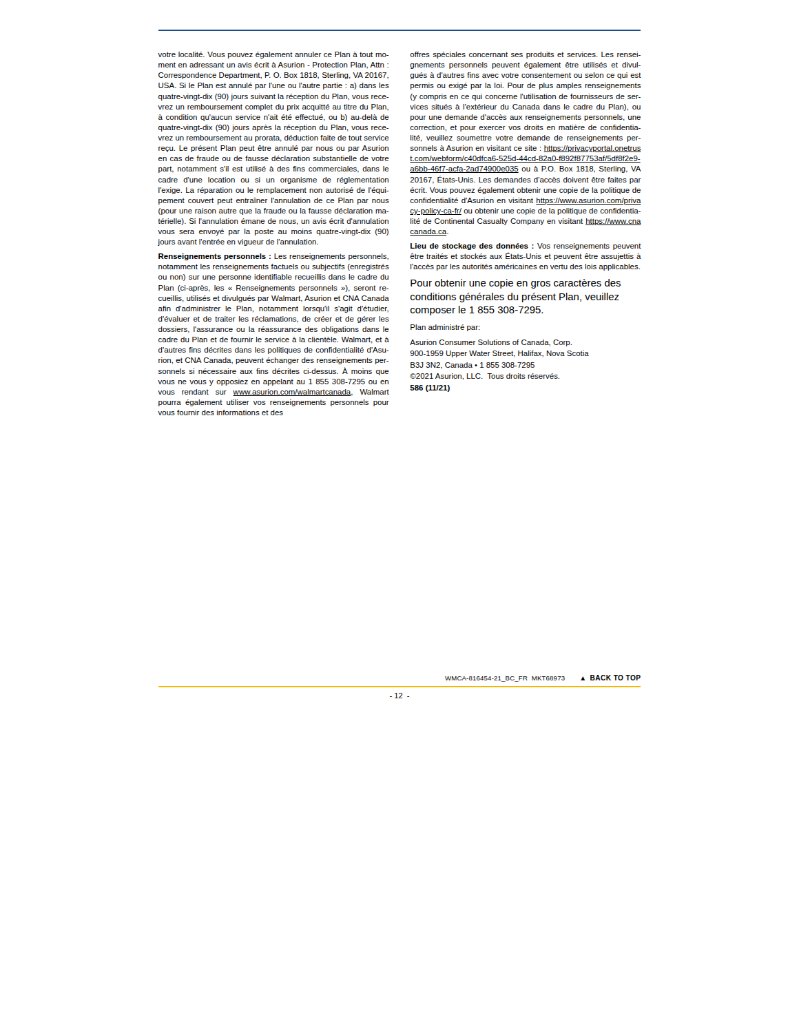votre localité. Vous pouvez également annuler ce Plan à tout moment en adressant un avis écrit à Asurion - Protection Plan, Attn : Correspondence Department, P. O. Box 1818, Sterling, VA 20167, USA. Si le Plan est annulé par l'une ou l'autre partie : a) dans les quatre-vingt-dix (90) jours suivant la réception du Plan, vous recevrez un remboursement complet du prix acquitté au titre du Plan, à condition qu'aucun service n'ait été effectué, ou b) au-delà de quatre-vingt-dix (90) jours après la réception du Plan, vous recevrez un remboursement au prorata, déduction faite de tout service reçu. Le présent Plan peut être annulé par nous ou par Asurion en cas de fraude ou de fausse déclaration substantielle de votre part, notamment s'il est utilisé à des fins commerciales, dans le cadre d'une location ou si un organisme de réglementation l'exige. La réparation ou le remplacement non autorisé de l'équipement couvert peut entraîner l'annulation de ce Plan par nous (pour une raison autre que la fraude ou la fausse déclaration matérielle). Si l'annulation émane de nous, un avis écrit d'annulation vous sera envoyé par la poste au moins quatre-vingt-dix (90) jours avant l'entrée en vigueur de l'annulation.
Renseignements personnels : Les renseignements personnels, notamment les renseignements factuels ou subjectifs (enregistrés ou non) sur une personne identifiable recueillis dans le cadre du Plan (ci-après, les « Renseignements personnels »), seront recueillis, utilisés et divulgués par Walmart, Asurion et CNA Canada afin d'administrer le Plan, notamment lorsqu'il s'agit d'étudier, d'évaluer et de traiter les réclamations, de créer et de gérer les dossiers, l'assurance ou la réassurance des obligations dans le cadre du Plan et de fournir le service à la clientèle. Walmart, et à d'autres fins décrites dans les politiques de confidentialité d'Asurion, et CNA Canada, peuvent échanger des renseignements personnels si nécessaire aux fins décrites ci-dessus. À moins que vous ne vous y opposiez en appelant au 1 855 308-7295 ou en vous rendant sur www.asurion.com/walmartcanada, Walmart pourra également utiliser vos renseignements personnels pour vous fournir des informations et des
offres spéciales concernant ses produits et services. Les renseignements personnels peuvent également être utilisés et divulgués à d'autres fins avec votre consentement ou selon ce qui est permis ou exigé par la loi. Pour de plus amples renseignements (y compris en ce qui concerne l'utilisation de fournisseurs de services situés à l'extérieur du Canada dans le cadre du Plan), ou pour une demande d'accès aux renseignements personnels, une correction, et pour exercer vos droits en matière de confidentialité, veuillez soumettre votre demande de renseignements personnels à Asurion en visitant ce site : https://privacyportal.onetrust.com/webform/c40dfca6-525d-44cd-82a0-f892f87753af/5df8f2e9-a6bb-46f7-acfa-2ad74900e035 ou à P.O. Box 1818, Sterling, VA 20167, États-Unis. Les demandes d'accès doivent être faites par écrit. Vous pouvez également obtenir une copie de la politique de confidentialité d'Asurion en visitant https://www.asurion.com/privacy-policy-ca-fr/ ou obtenir une copie de la politique de confidentialité de Continental Casualty Company en visitant https://www.cnacanada.ca.
Lieu de stockage des données : Vos renseignements peuvent être traités et stockés aux États-Unis et peuvent être assujettis à l'accès par les autorités américaines en vertu des lois applicables.
Pour obtenir une copie en gros caractères des conditions générales du présent Plan, veuillez composer le 1 855 308-7295.
Plan administré par:
Asurion Consumer Solutions of Canada, Corp.
900-1959 Upper Water Street, Halifax, Nova Scotia
B3J 3N2, Canada • 1 855 308-7295
©2021 Asurion, LLC. Tous droits réservés.
586 (11/21)
WMCA-816454-21_BC_FR MKT68973 ▲BACK TO TOP
- 12 -